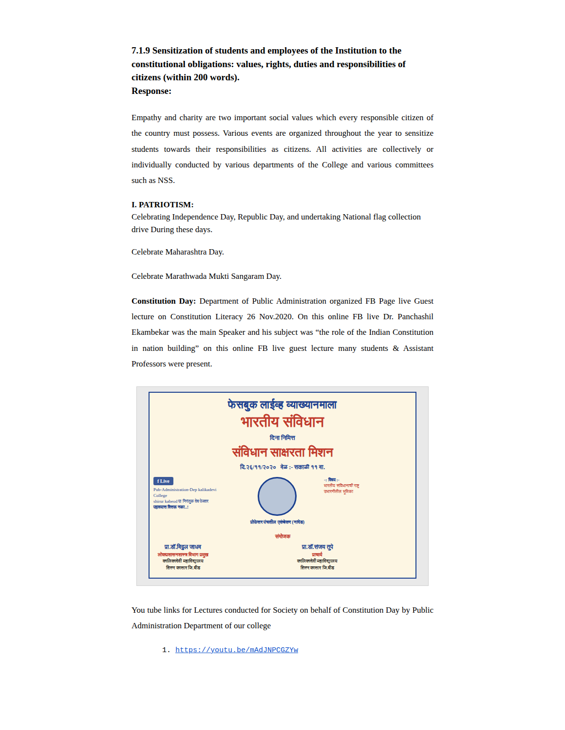7.1.9 Sensitization of students and employees of the Institution to the constitutional obligations: values, rights, duties and responsibilities of citizens (within 200 words).
Response:
Empathy and charity are two important social values which every responsible citizen of the country must possess. Various events are organized throughout the year to sensitize students towards their responsibilities as citizens. All activities are collectively or individually conducted by various departments of the College and various committees such as NSS.
I. PATRIOTISM:
Celebrating Independence Day, Republic Day, and undertaking National flag collection drive During these days.
Celebrate Maharashtra Day.
Celebrate Marathwada Mukti Sangaram Day.
Constitution Day: Department of Public Administration organized FB Page live Guest lecture on Constitution Literacy 26 Nov.2020. On this online FB live Dr. Panchashil Ekambekar was the main Speaker and his subject was “the role of the Indian Constitution in nation building” on this online FB live guest lecture many students & Assistant Professors were present.
फेसबुक लाईव्ह व्याख्यानमाला
भारतीय संविधान
दिना निमित्त
संविधान साक्षरता मिशन
दि.२६/११/२०२० वेळ :- सकाळी ११ वा.
f Live
Pub-Administration-Dep kalikadevi College
shirur kabeod पा निरंतुक वेब पेजवर
पहावयास विसरू नका..!
प्रोफेसर पंचशील एकंबेकर (नांदेड)
-: विषय :-
भारतीय संविधानाची राष्ट्र
उभारणीतील भूमिका
संयोजक
प्रा.डॉ.विठ्ठल जाधव
लोकप्रशासनशास्त्र विभाग प्रमुख
कालिकादेवी महाविद्यालय
शिरुर कासार जि.बीड
प्रा.डॉ.संजय तुपे
प्राचार्य
कालिकादेवी महाविद्यालय
शिरुर कासार जि.बीड
You tube links for Lectures conducted for Society on behalf of Constitution Day by Public Administration Department of our college
https://youtu.be/mAdJNPCGZYw